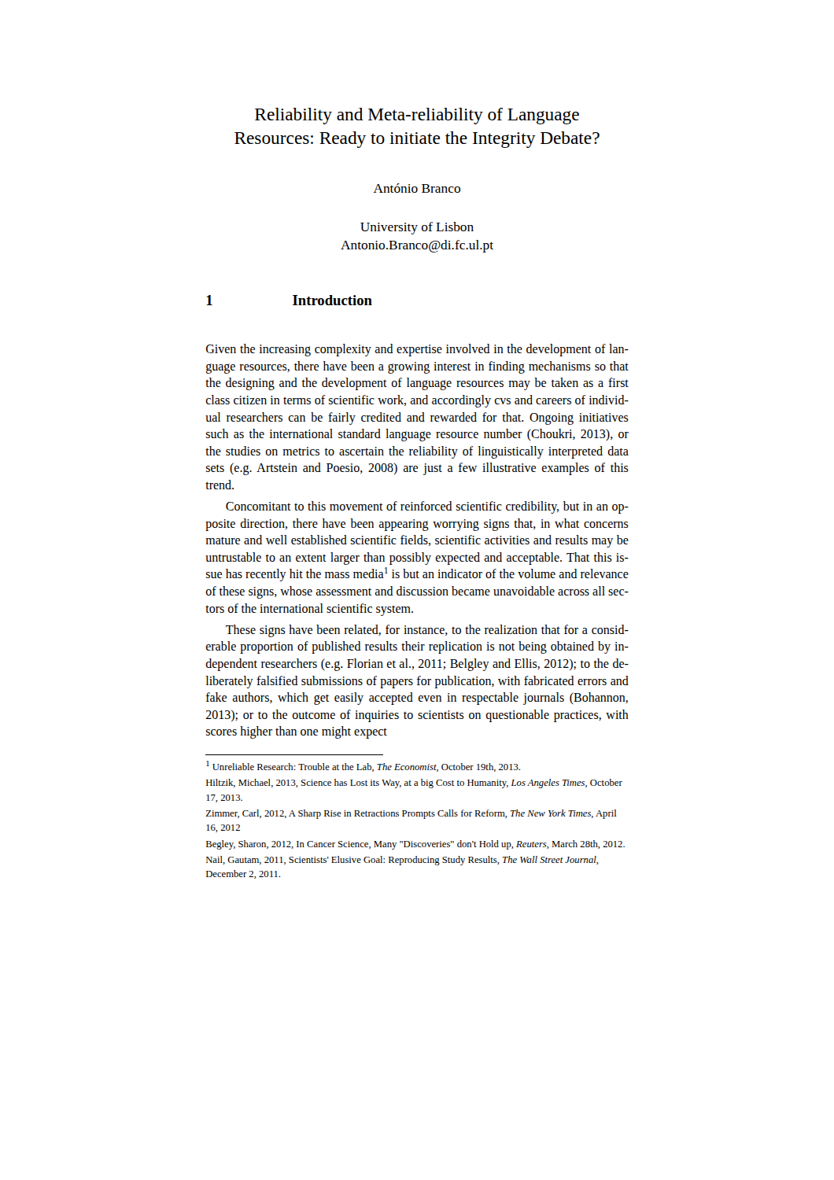Reliability and Meta-reliability of Language
Resources: Ready to initiate the Integrity Debate?
António Branco
University of Lisbon
Antonio.Branco@di.fc.ul.pt
1 Introduction
Given the increasing complexity and expertise involved in the development of language resources, there have been a growing interest in finding mechanisms so that the designing and the development of language resources may be taken as a first class citizen in terms of scientific work, and accordingly cvs and careers of individual researchers can be fairly credited and rewarded for that. Ongoing initiatives such as the international standard language resource number (Choukri, 2013), or the studies on metrics to ascertain the reliability of linguistically interpreted data sets (e.g. Artstein and Poesio, 2008) are just a few illustrative examples of this trend.
Concomitant to this movement of reinforced scientific credibility, but in an opposite direction, there have been appearing worrying signs that, in what concerns mature and well established scientific fields, scientific activities and results may be untrustable to an extent larger than possibly expected and acceptable. That this issue has recently hit the mass media1 is but an indicator of the volume and relevance of these signs, whose assessment and discussion became unavoidable across all sectors of the international scientific system.
These signs have been related, for instance, to the realization that for a considerable proportion of published results their replication is not being obtained by independent researchers (e.g. Florian et al., 2011; Belgley and Ellis, 2012); to the deliberately falsified submissions of papers for publication, with fabricated errors and fake authors, which get easily accepted even in respectable journals (Bohannon, 2013); or to the outcome of inquiries to scientists on questionable practices, with scores higher than one might expect
1 Unreliable Research: Trouble at the Lab, The Economist, October 19th, 2013.
Hiltzik, Michael, 2013, Science has Lost its Way, at a big Cost to Humanity, Los Angeles Times, October 17, 2013.
Zimmer, Carl, 2012, A Sharp Rise in Retractions Prompts Calls for Reform, The New York Times, April 16, 2012
Begley, Sharon, 2012, In Cancer Science, Many "Discoveries" don't Hold up, Reuters, March 28th, 2012.
Nail, Gautam, 2011, Scientists' Elusive Goal: Reproducing Study Results, The Wall Street Journal, December 2, 2011.